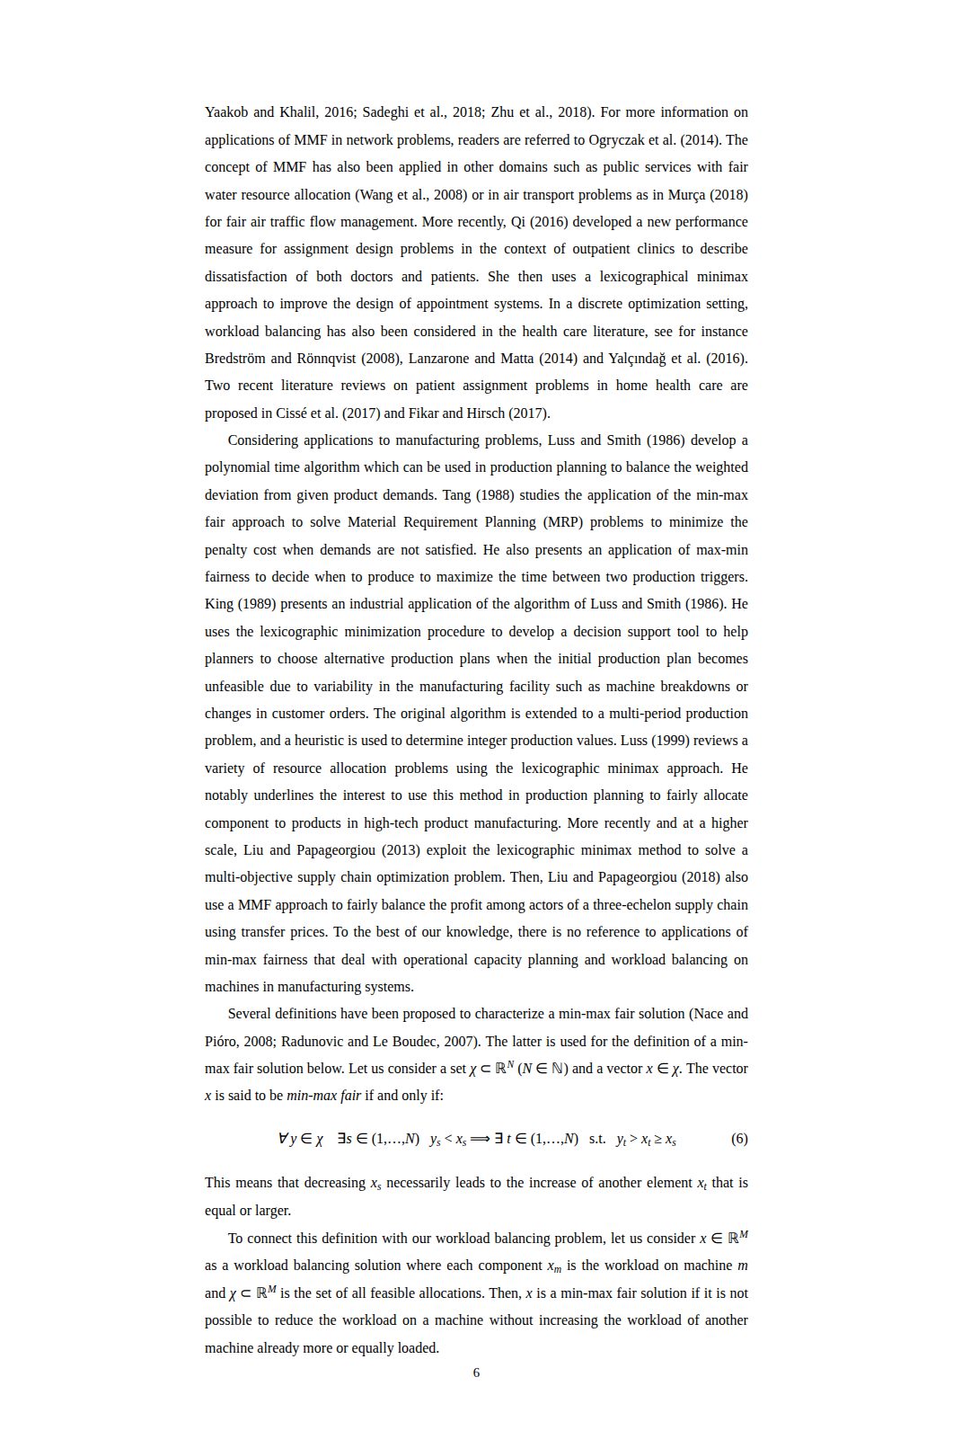Yaakob and Khalil, 2016; Sadeghi et al., 2018; Zhu et al., 2018). For more information on applications of MMF in network problems, readers are referred to Ogryczak et al. (2014). The concept of MMF has also been applied in other domains such as public services with fair water resource allocation (Wang et al., 2008) or in air transport problems as in Murça (2018) for fair air traffic flow management. More recently, Qi (2016) developed a new performance measure for assignment design problems in the context of outpatient clinics to describe dissatisfaction of both doctors and patients. She then uses a lexicographical minimax approach to improve the design of appointment systems. In a discrete optimization setting, workload balancing has also been considered in the health care literature, see for instance Bredström and Rönnqvist (2008), Lanzarone and Matta (2014) and Yalçındağ et al. (2016). Two recent literature reviews on patient assignment problems in home health care are proposed in Cissé et al. (2017) and Fikar and Hirsch (2017).
Considering applications to manufacturing problems, Luss and Smith (1986) develop a polynomial time algorithm which can be used in production planning to balance the weighted deviation from given product demands. Tang (1988) studies the application of the min-max fair approach to solve Material Requirement Planning (MRP) problems to minimize the penalty cost when demands are not satisfied. He also presents an application of max-min fairness to decide when to produce to maximize the time between two production triggers. King (1989) presents an industrial application of the algorithm of Luss and Smith (1986). He uses the lexicographic minimization procedure to develop a decision support tool to help planners to choose alternative production plans when the initial production plan becomes unfeasible due to variability in the manufacturing facility such as machine breakdowns or changes in customer orders. The original algorithm is extended to a multi-period production problem, and a heuristic is used to determine integer production values. Luss (1999) reviews a variety of resource allocation problems using the lexicographic minimax approach. He notably underlines the interest to use this method in production planning to fairly allocate component to products in high-tech product manufacturing. More recently and at a higher scale, Liu and Papageorgiou (2013) exploit the lexicographic minimax method to solve a multi-objective supply chain optimization problem. Then, Liu and Papageorgiou (2018) also use a MMF approach to fairly balance the profit among actors of a three-echelon supply chain using transfer prices. To the best of our knowledge, there is no reference to applications of min-max fairness that deal with operational capacity planning and workload balancing on machines in manufacturing systems.
Several definitions have been proposed to characterize a min-max fair solution (Nace and Pióro, 2008; Radunovic and Le Boudec, 2007). The latter is used for the definition of a min-max fair solution below. Let us consider a set χ ⊂ ℝN (N ∈ ℕ) and a vector x ∈ χ. The vector x is said to be min-max fair if and only if:
∀ y ∈ χ ∃s ∈ (1,…,N) ys < xs ⟹ ∃ t ∈ (1,…,N) s.t. yt > xt ≥ xs (6)
This means that decreasing xs necessarily leads to the increase of another element xt that is equal or larger.
To connect this definition with our workload balancing problem, let us consider x ∈ ℝM as a workload balancing solution where each component xm is the workload on machine m and χ ⊂ ℝM is the set of all feasible allocations. Then, x is a min-max fair solution if it is not possible to reduce the workload on a machine without increasing the workload of another machine already more or equally loaded.
6